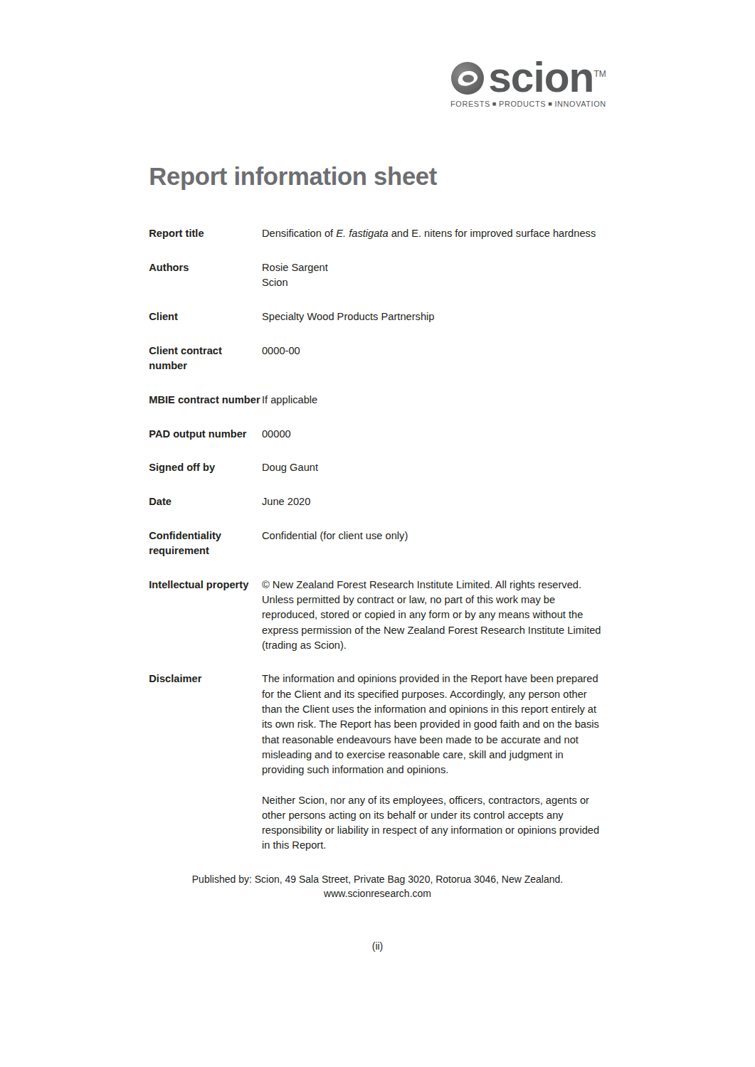scionTM
FORESTS■PRODUCTS■INNOVATION
Report information sheet
| Report title | Densification of E. fastigata and E. nitens for improved surface hardness |
| Authors | Rosie Sargent Scion |
| Client | Specialty Wood Products Partnership |
| Client contract number | 0000-00 |
| MBIE contract number | If applicable |
| PAD output number | 00000 |
| Signed off by | Doug Gaunt |
| Date | June 2020 |
| Confidentiality requirement | Confidential (for client use only) |
| Intellectual property | © New Zealand Forest Research Institute Limited. All rights reserved. Unless permitted by contract or law, no part of this work may be reproduced, stored or copied in any form or by any means without the express permission of the New Zealand Forest Research Institute Limited (trading as Scion). |
| Disclaimer | The information and opinions provided in the Report have been prepared for the Client and its specified purposes. Accordingly, any person other than the Client uses the information and opinions in this report entirely at its own risk. The Report has been provided in good faith and on the basis that reasonable endeavours have been made to be accurate and not misleading and to exercise reasonable care, skill and judgment in providing such information and opinions. Neither Scion, nor any of its employees, officers, contractors, agents or other persons acting on its behalf or under its control accepts any responsibility or liability in respect of any information or opinions provided in this Report. |
Published by: Scion, 49 Sala Street, Private Bag 3020, Rotorua 3046, New Zealand. www.scionresearch.com
(ii)